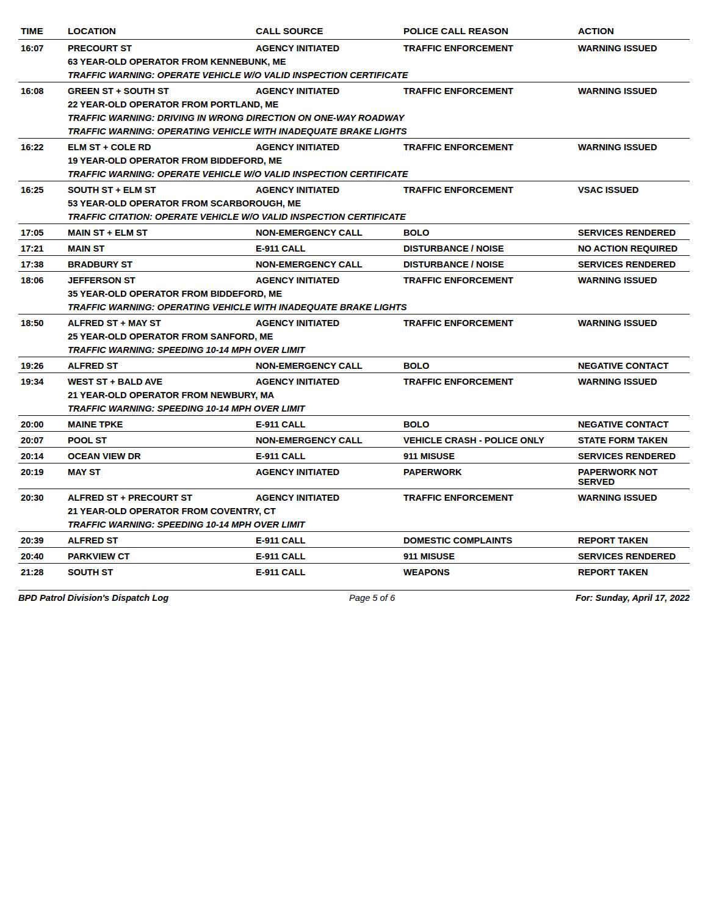| TIME | LOCATION | CALL SOURCE | POLICE CALL REASON | ACTION |
| --- | --- | --- | --- | --- |
| 16:07 | PRECOURT ST | AGENCY INITIATED | TRAFFIC ENFORCEMENT | WARNING ISSUED |
| | 63 YEAR-OLD OPERATOR FROM KENNEBUNK, ME |
| | TRAFFIC WARNING: OPERATE VEHICLE W/O VALID INSPECTION CERTIFICATE |
| 16:08 | GREEN ST + SOUTH ST | AGENCY INITIATED | TRAFFIC ENFORCEMENT | WARNING ISSUED |
| | 22 YEAR-OLD OPERATOR FROM PORTLAND, ME |
| | TRAFFIC WARNING: DRIVING IN WRONG DIRECTION ON ONE-WAY ROADWAY |
| | TRAFFIC WARNING: OPERATING VEHICLE WITH INADEQUATE BRAKE LIGHTS |
| 16:22 | ELM ST + COLE RD | AGENCY INITIATED | TRAFFIC ENFORCEMENT | WARNING ISSUED |
| | 19 YEAR-OLD OPERATOR FROM BIDDEFORD, ME |
| | TRAFFIC WARNING: OPERATE VEHICLE W/O VALID INSPECTION CERTIFICATE |
| 16:25 | SOUTH ST + ELM ST | AGENCY INITIATED | TRAFFIC ENFORCEMENT | VSAC ISSUED |
| | 53 YEAR-OLD OPERATOR FROM SCARBOROUGH, ME |
| | TRAFFIC CITATION: OPERATE VEHICLE W/O VALID INSPECTION CERTIFICATE |
| 17:05 | MAIN ST + ELM ST | NON-EMERGENCY CALL | BOLO | SERVICES RENDERED |
| 17:21 | MAIN ST | E-911 CALL | DISTURBANCE / NOISE | NO ACTION REQUIRED |
| 17:38 | BRADBURY ST | NON-EMERGENCY CALL | DISTURBANCE / NOISE | SERVICES RENDERED |
| 18:06 | JEFFERSON ST | AGENCY INITIATED | TRAFFIC ENFORCEMENT | WARNING ISSUED |
| | 35 YEAR-OLD OPERATOR FROM BIDDEFORD, ME |
| | TRAFFIC WARNING: OPERATING VEHICLE WITH INADEQUATE BRAKE LIGHTS |
| 18:50 | ALFRED ST + MAY ST | AGENCY INITIATED | TRAFFIC ENFORCEMENT | WARNING ISSUED |
| | 25 YEAR-OLD OPERATOR FROM SANFORD, ME |
| | TRAFFIC WARNING: SPEEDING 10-14 MPH OVER LIMIT |
| 19:26 | ALFRED ST | NON-EMERGENCY CALL | BOLO | NEGATIVE CONTACT |
| 19:34 | WEST ST + BALD AVE | AGENCY INITIATED | TRAFFIC ENFORCEMENT | WARNING ISSUED |
| | 21 YEAR-OLD OPERATOR FROM NEWBURY, MA |
| | TRAFFIC WARNING: SPEEDING 10-14 MPH OVER LIMIT |
| 20:00 | MAINE TPKE | E-911 CALL | BOLO | NEGATIVE CONTACT |
| 20:07 | POOL ST | NON-EMERGENCY CALL | VEHICLE CRASH - POLICE ONLY | STATE FORM TAKEN |
| 20:14 | OCEAN VIEW DR | E-911 CALL | 911 MISUSE | SERVICES RENDERED |
| 20:19 | MAY ST | AGENCY INITIATED | PAPERWORK | PAPERWORK NOT SERVED |
| 20:30 | ALFRED ST + PRECOURT ST | AGENCY INITIATED | TRAFFIC ENFORCEMENT | WARNING ISSUED |
| | 21 YEAR-OLD OPERATOR FROM COVENTRY, CT |
| | TRAFFIC WARNING: SPEEDING 10-14 MPH OVER LIMIT |
| 20:39 | ALFRED ST | E-911 CALL | DOMESTIC COMPLAINTS | REPORT TAKEN |
| 20:40 | PARKVIEW CT | E-911 CALL | 911 MISUSE | SERVICES RENDERED |
| 21:28 | SOUTH ST | E-911 CALL | WEAPONS | REPORT TAKEN |
BPD Patrol Division's Dispatch Log
Page 5 of 6
For: Sunday, April 17, 2022